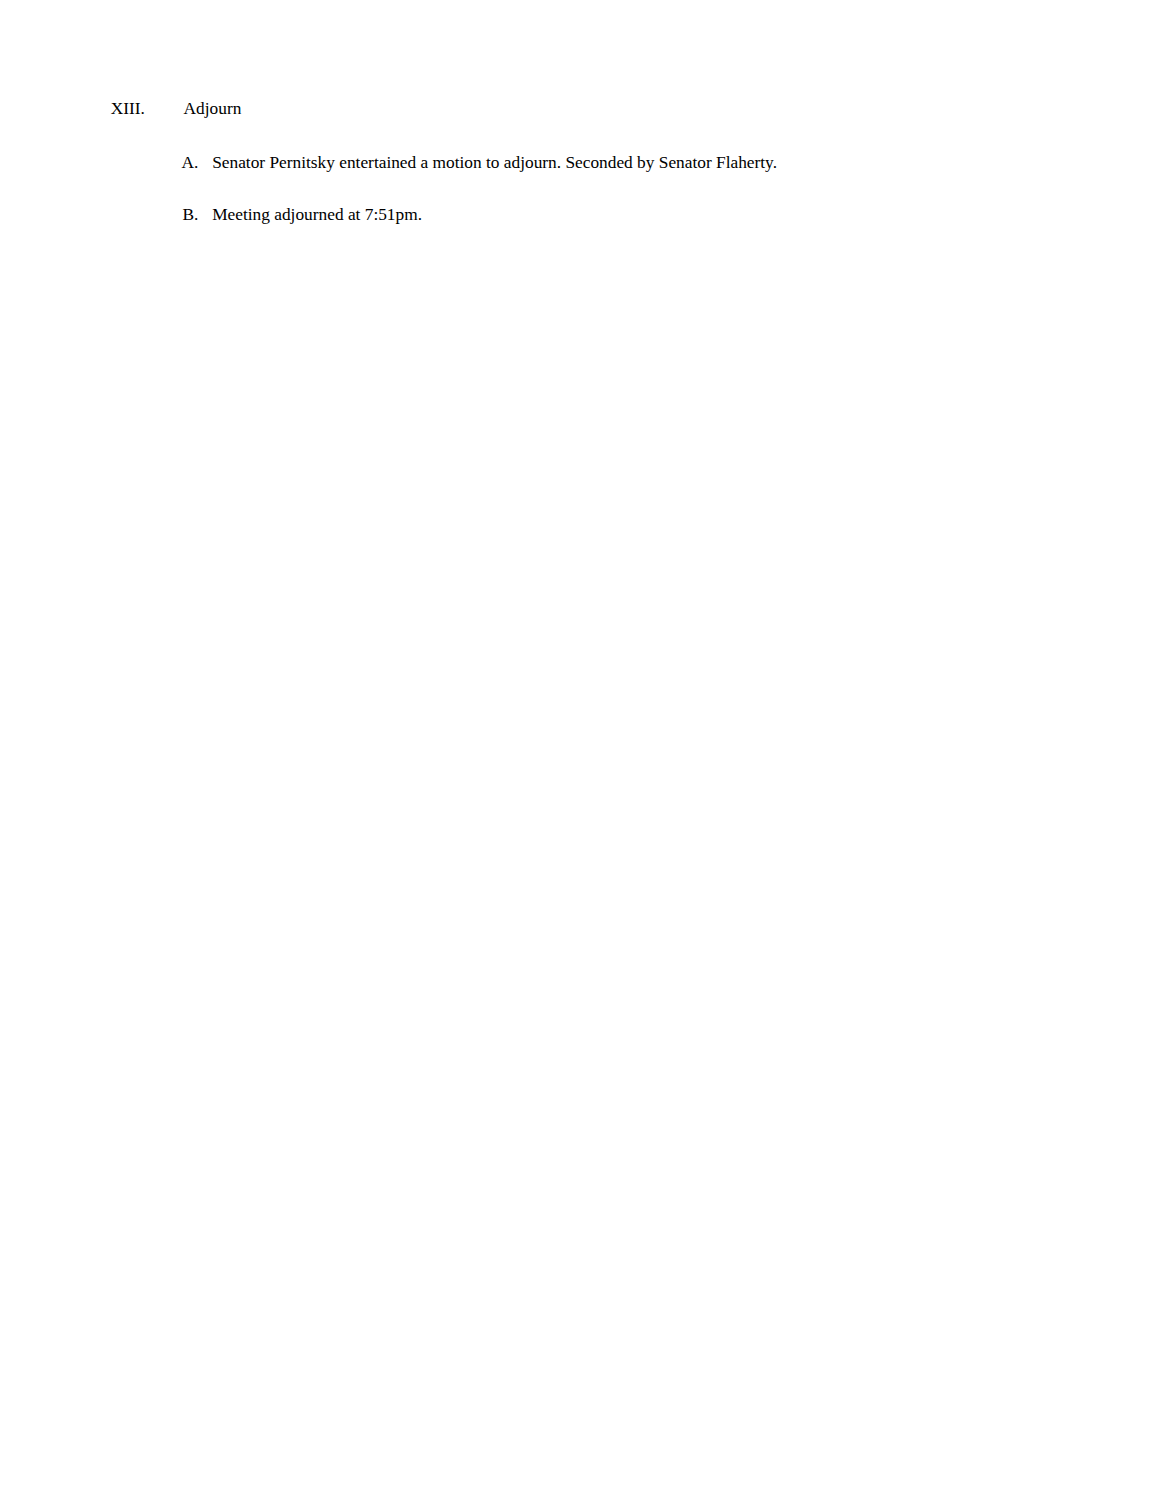XIII.
Adjourn
Senator Pernitsky entertained a motion to adjourn. Seconded by Senator Flaherty.
Meeting adjourned at 7:51pm.